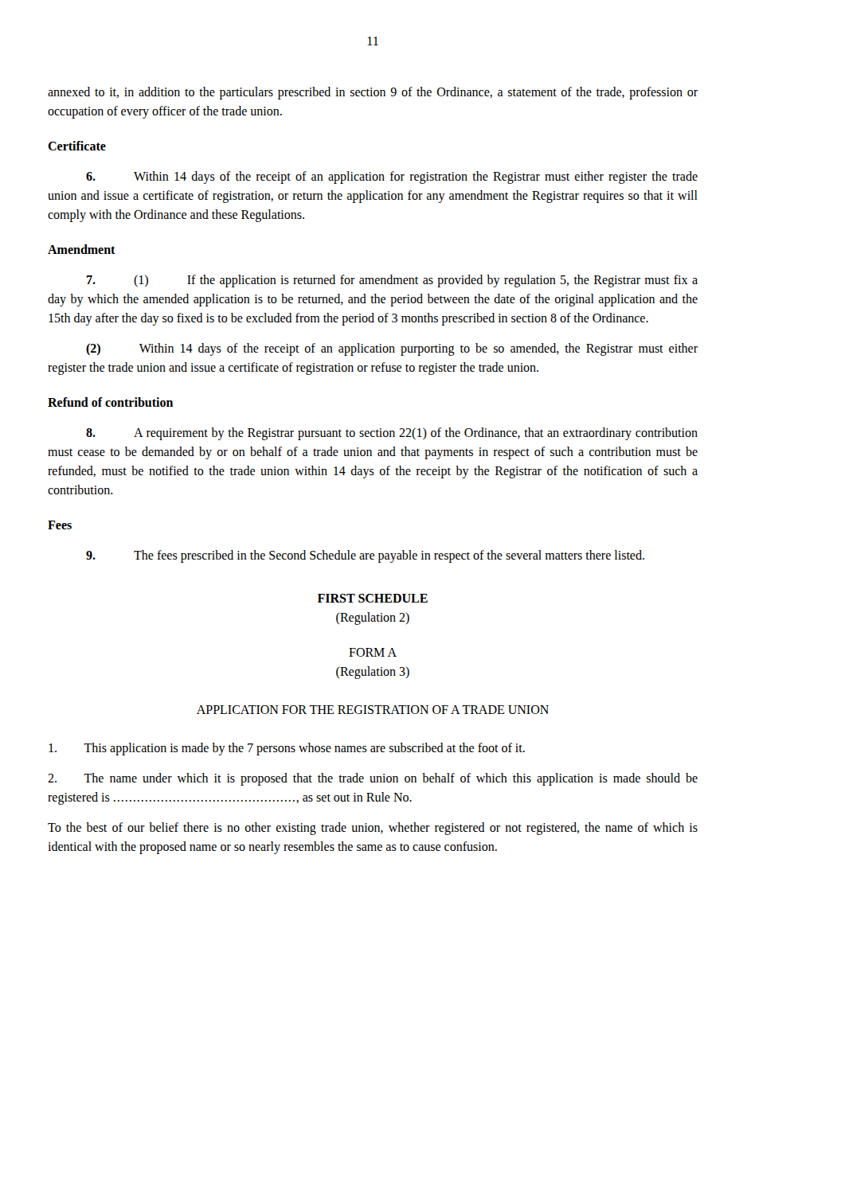11
annexed to it, in addition to the particulars prescribed in section 9 of the Ordinance, a statement of the trade, profession or occupation of every officer of the trade union.
Certificate
6. Within 14 days of the receipt of an application for registration the Registrar must either register the trade union and issue a certificate of registration, or return the application for any amendment the Registrar requires so that it will comply with the Ordinance and these Regulations.
Amendment
7. (1) If the application is returned for amendment as provided by regulation 5, the Registrar must fix a day by which the amended application is to be returned, and the period between the date of the original application and the 15th day after the day so fixed is to be excluded from the period of 3 months prescribed in section 8 of the Ordinance.
(2) Within 14 days of the receipt of an application purporting to be so amended, the Registrar must either register the trade union and issue a certificate of registration or refuse to register the trade union.
Refund of contribution
8. A requirement by the Registrar pursuant to section 22(1) of the Ordinance, that an extraordinary contribution must cease to be demanded by or on behalf of a trade union and that payments in respect of such a contribution must be refunded, must be notified to the trade union within 14 days of the receipt by the Registrar of the notification of such a contribution.
Fees
9. The fees prescribed in the Second Schedule are payable in respect of the several matters there listed.
FIRST SCHEDULE
(Regulation 2)
FORM A
(Regulation 3)
APPLICATION FOR THE REGISTRATION OF A TRADE UNION
1. This application is made by the 7 persons whose names are subscribed at the foot of it.
2. The name under which it is proposed that the trade union on behalf of which this application is made should be registered is .............................................., as set out in Rule No.
To the best of our belief there is no other existing trade union, whether registered or not registered, the name of which is identical with the proposed name or so nearly resembles the same as to cause confusion.